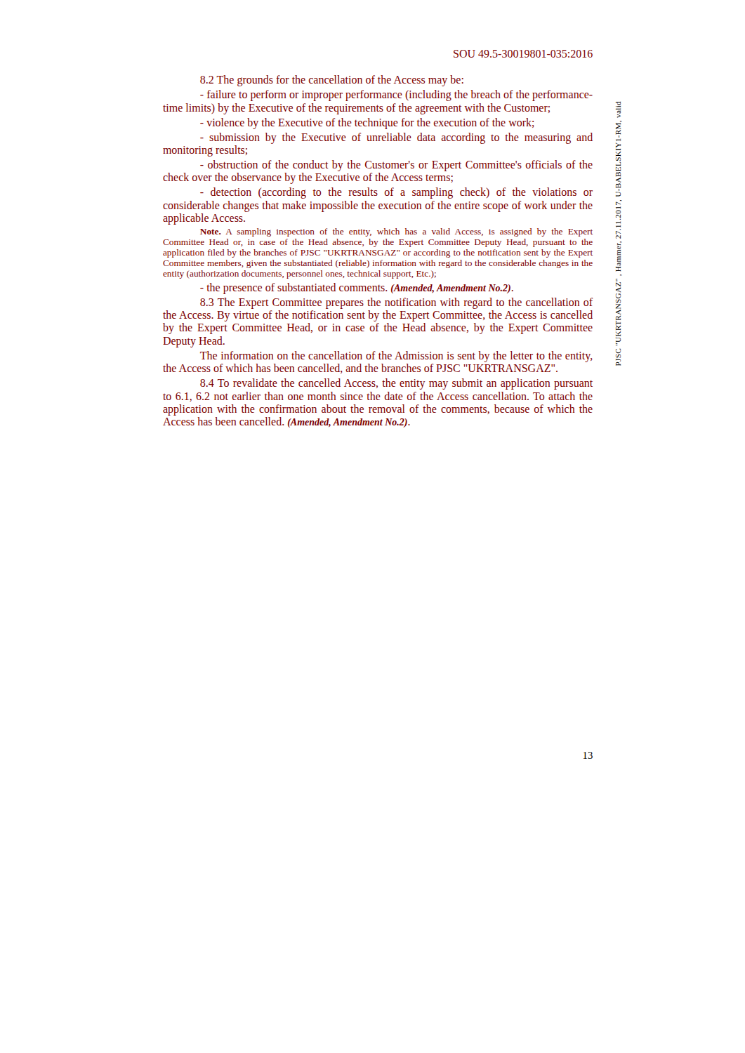PJSC "UKRTRANSGAZ" , Hammer, 27.11.2017, U-BABELSKIY1-RM, valid
SOU 49.5-30019801-035:2016
8.2 The grounds for the cancellation of the Access may be:
- failure to perform or improper performance (including the breach of the performance-time limits) by the Executive of the requirements of the agreement with the Customer;
- violence by the Executive of the technique for the execution of the work;
- submission by the Executive of unreliable data according to the measuring and monitoring results;
- obstruction of the conduct by the Customer's or Expert Committee's officials of the check over the observance by the Executive of the Access terms;
- detection (according to the results of a sampling check) of the violations or considerable changes that make impossible the execution of the entire scope of work under the applicable Access.
Note. A sampling inspection of the entity, which has a valid Access, is assigned by the Expert Committee Head or, in case of the Head absence, by the Expert Committee Deputy Head, pursuant to the application filed by the branches of PJSC "UKRTRANSGAZ" or according to the notification sent by the Expert Committee members, given the substantiated (reliable) information with regard to the considerable changes in the entity (authorization documents, personnel ones, technical support, Etc.);
- the presence of substantiated comments. (Amended, Amendment No.2).
8.3 The Expert Committee prepares the notification with regard to the cancellation of the Access. By virtue of the notification sent by the Expert Committee, the Access is cancelled by the Expert Committee Head, or in case of the Head absence, by the Expert Committee Deputy Head.
The information on the cancellation of the Admission is sent by the letter to the entity, the Access of which has been cancelled, and the branches of PJSC "UKRTRANSGAZ".
8.4 To revalidate the cancelled Access, the entity may submit an application pursuant to 6.1, 6.2 not earlier than one month since the date of the Access cancellation. To attach the application with the confirmation about the removal of the comments, because of which the Access has been cancelled. (Amended, Amendment No.2).
13